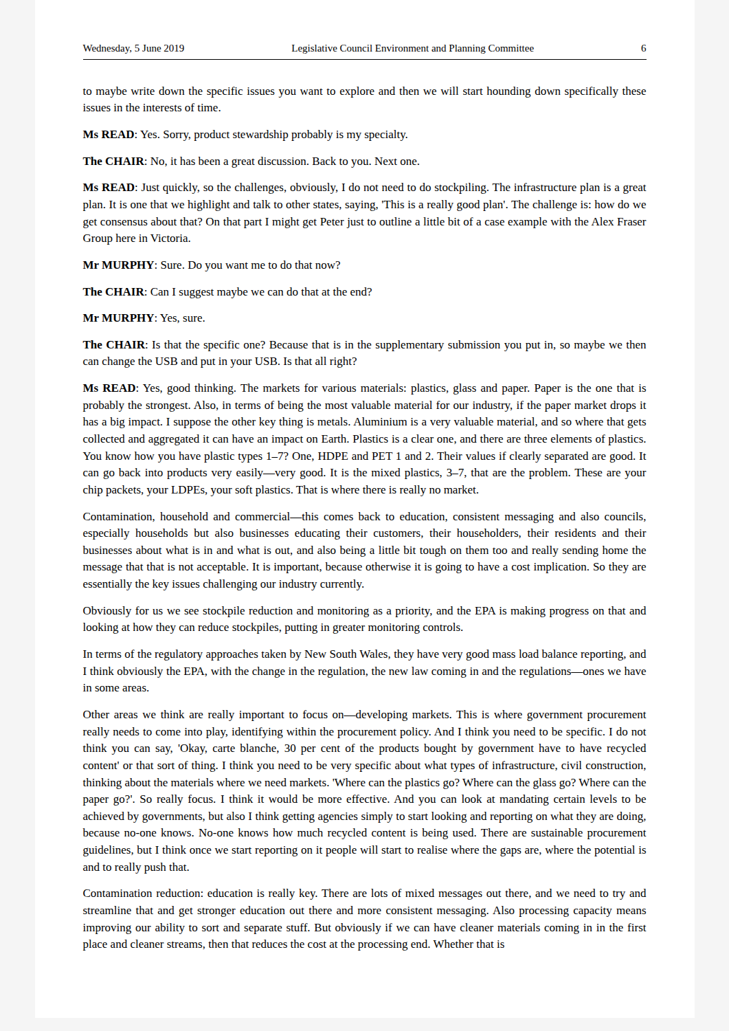Wednesday, 5 June 2019 Legislative Council Environment and Planning Committee 6
to maybe write down the specific issues you want to explore and then we will start hounding down specifically these issues in the interests of time.
Ms READ: Yes. Sorry, product stewardship probably is my specialty.
The CHAIR: No, it has been a great discussion. Back to you. Next one.
Ms READ: Just quickly, so the challenges, obviously, I do not need to do stockpiling. The infrastructure plan is a great plan. It is one that we highlight and talk to other states, saying, 'This is a really good plan'. The challenge is: how do we get consensus about that? On that part I might get Peter just to outline a little bit of a case example with the Alex Fraser Group here in Victoria.
Mr MURPHY: Sure. Do you want me to do that now?
The CHAIR: Can I suggest maybe we can do that at the end?
Mr MURPHY: Yes, sure.
The CHAIR: Is that the specific one? Because that is in the supplementary submission you put in, so maybe we then can change the USB and put in your USB. Is that all right?
Ms READ: Yes, good thinking. The markets for various materials: plastics, glass and paper. Paper is the one that is probably the strongest. Also, in terms of being the most valuable material for our industry, if the paper market drops it has a big impact. I suppose the other key thing is metals. Aluminium is a very valuable material, and so where that gets collected and aggregated it can have an impact on Earth. Plastics is a clear one, and there are three elements of plastics. You know how you have plastic types 1–7? One, HDPE and PET 1 and 2. Their values if clearly separated are good. It can go back into products very easily—very good. It is the mixed plastics, 3–7, that are the problem. These are your chip packets, your LDPEs, your soft plastics. That is where there is really no market.
Contamination, household and commercial—this comes back to education, consistent messaging and also councils, especially households but also businesses educating their customers, their householders, their residents and their businesses about what is in and what is out, and also being a little bit tough on them too and really sending home the message that that is not acceptable. It is important, because otherwise it is going to have a cost implication. So they are essentially the key issues challenging our industry currently.
Obviously for us we see stockpile reduction and monitoring as a priority, and the EPA is making progress on that and looking at how they can reduce stockpiles, putting in greater monitoring controls.
In terms of the regulatory approaches taken by New South Wales, they have very good mass load balance reporting, and I think obviously the EPA, with the change in the regulation, the new law coming in and the regulations—ones we have in some areas.
Other areas we think are really important to focus on—developing markets. This is where government procurement really needs to come into play, identifying within the procurement policy. And I think you need to be specific. I do not think you can say, 'Okay, carte blanche, 30 per cent of the products bought by government have to have recycled content' or that sort of thing. I think you need to be very specific about what types of infrastructure, civil construction, thinking about the materials where we need markets. 'Where can the plastics go? Where can the glass go? Where can the paper go?'. So really focus. I think it would be more effective. And you can look at mandating certain levels to be achieved by governments, but also I think getting agencies simply to start looking and reporting on what they are doing, because no-one knows. No-one knows how much recycled content is being used. There are sustainable procurement guidelines, but I think once we start reporting on it people will start to realise where the gaps are, where the potential is and to really push that.
Contamination reduction: education is really key. There are lots of mixed messages out there, and we need to try and streamline that and get stronger education out there and more consistent messaging. Also processing capacity means improving our ability to sort and separate stuff. But obviously if we can have cleaner materials coming in in the first place and cleaner streams, then that reduces the cost at the processing end. Whether that is